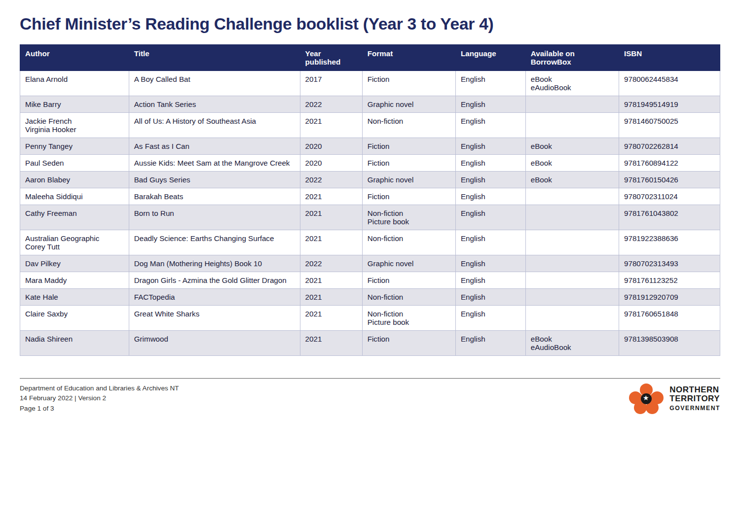Chief Minister’s Reading Challenge booklist (Year 3 to Year 4)
| Author | Title | Year published | Format | Language | Available on BorrowBox | ISBN |
| --- | --- | --- | --- | --- | --- | --- |
| Elana Arnold | A Boy Called Bat | 2017 | Fiction | English | eBook eAudioBook | 9780062445834 |
| Mike Barry | Action Tank Series | 2022 | Graphic novel | English | | 9781949514919 |
| Jackie French Virginia Hooker | All of Us: A History of Southeast Asia | 2021 | Non-fiction | English | | 9781460750025 |
| Penny Tangey | As Fast as I Can | 2020 | Fiction | English | eBook | 9780702262814 |
| Paul Seden | Aussie Kids: Meet Sam at the Mangrove Creek | 2020 | Fiction | English | eBook | 9781760894122 |
| Aaron Blabey | Bad Guys Series | 2022 | Graphic novel | English | eBook | 9781760150426 |
| Maleeha Siddiqui | Barakah Beats | 2021 | Fiction | English | | 9780702311024 |
| Cathy Freeman | Born to Run | 2021 | Non-fiction Picture book | English | | 9781761043802 |
| Australian Geographic Corey Tutt | Deadly Science: Earths Changing Surface | 2021 | Non-fiction | English | | 9781922388636 |
| Dav Pilkey | Dog Man (Mothering Heights) Book 10 | 2022 | Graphic novel | English | | 9780702313493 |
| Mara Maddy | Dragon Girls - Azmina the Gold Glitter Dragon | 2021 | Fiction | English | | 9781761123252 |
| Kate Hale | FACTopedia | 2021 | Non-fiction | English | | 9781912920709 |
| Claire Saxby | Great White Sharks | 2021 | Non-fiction Picture book | English | | 9781760651848 |
| Nadia Shireen | Grimwood | 2021 | Fiction | English | eBook eAudioBook | 9781398503908 |
Department of Education and Libraries & Archives NT
14 February 2022 | Version 2
Page 1 of 3
NORTHERN
TERRITORY
GOVERNMENT